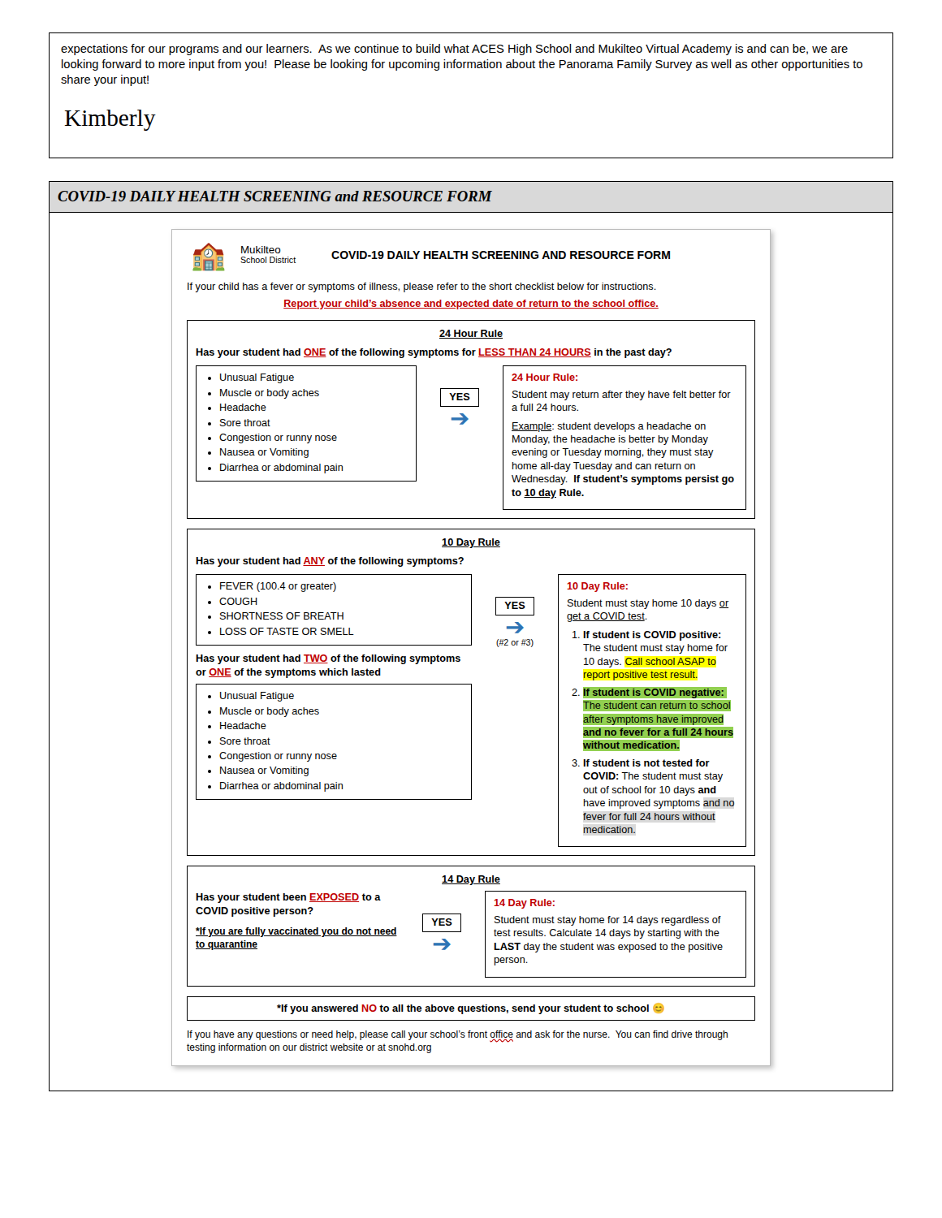expectations for our programs and our learners. As we continue to build what ACES High School and Mukilteo Virtual Academy is and can be, we are looking forward to more input from you! Please be looking for upcoming information about the Panorama Family Survey as well as other opportunities to share your input!
Kimberly
COVID-19 DAILY HEALTH SCREENING and RESOURCE FORM
🏫
Mukilteo
School District
COVID-19 DAILY HEALTH SCREENING AND RESOURCE FORM
If your child has a fever or symptoms of illness, please refer to the short checklist below for instructions.
Report your child’s absence and expected date of return to the school office.
24 Hour Rule
Has your student had ONE of the following symptoms for LESS THAN 24 HOURS in the past day?
Unusual Fatigue
Muscle or body aches
Headache
Sore throat
Congestion or runny nose
Nausea or Vomiting
Diarrhea or abdominal pain
YES ➔
24 Hour Rule:
Student may return after they have felt better for a full 24 hours.
Example: student develops a headache on Monday, the headache is better by Monday evening or Tuesday morning, they must stay home all-day Tuesday and can return on Wednesday. If student’s symptoms persist go to 10 day Rule.
10 Day Rule
Has your student had ANY of the following symptoms?
FEVER (100.4 or greater)
COUGH
SHORTNESS OF BREATH
LOSS OF TASTE OR SMELL
Has your student had TWO of the following symptoms or ONE of the symptoms which lasted
Unusual Fatigue
Muscle or body aches
Headache
Sore throat
Congestion or runny nose
Nausea or Vomiting
Diarrhea or abdominal pain
YES ➔ (#2 or #3)
10 Day Rule:
Student must stay home 10 days or get a COVID test.
If student is COVID positive: The student must stay home for 10 days. Call school ASAP to report positive test result.
If student is COVID negative: The student can return to school after symptoms have improved and no fever for a full 24 hours without medication.
If student is not tested for COVID: The student must stay out of school for 10 days and have improved symptoms and no fever for full 24 hours without medication.
14 Day Rule
Has your student been EXPOSED to a COVID positive person? *If you are fully vaccinated you do not need to quarantine
YES ➔
14 Day Rule:
Student must stay home for 14 days regardless of test results. Calculate 14 days by starting with the LAST day the student was exposed to the positive person.
*If you answered NO to all the above questions, send your student to school 😊
If you have any questions or need help, please call your school’s front office and ask for the nurse. You can find drive through testing information on our district website or at snohd.org